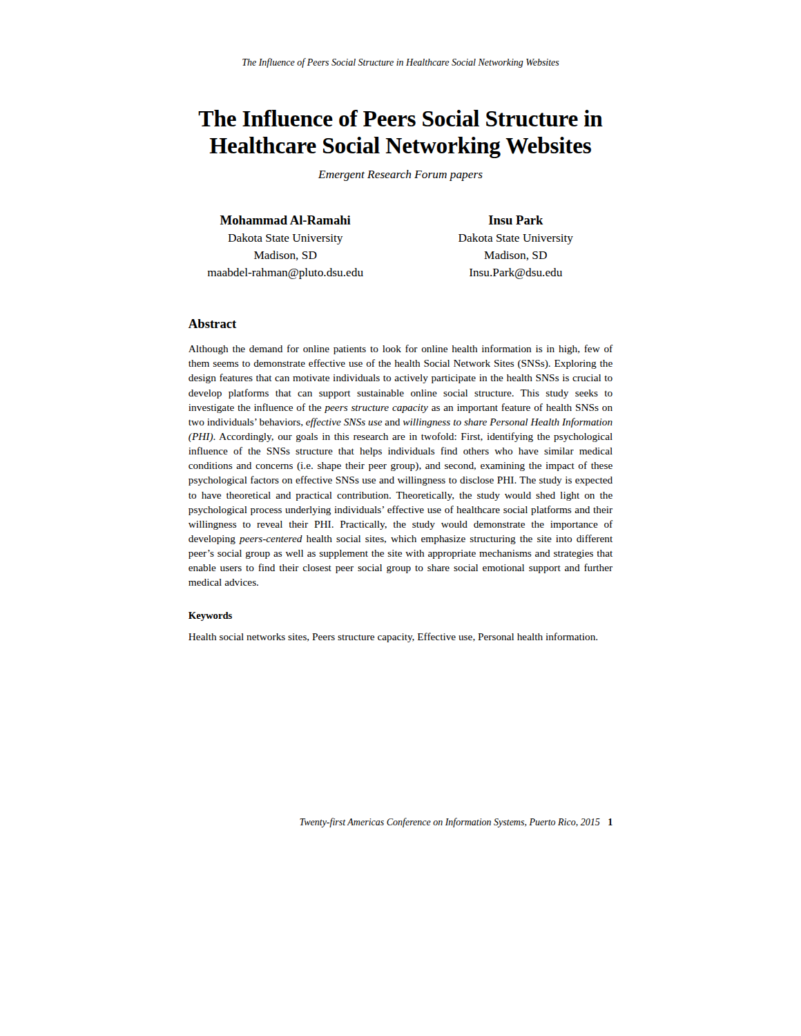The Influence of Peers Social Structure in Healthcare Social Networking Websites
The Influence of Peers Social Structure in
Healthcare Social Networking Websites
Emergent Research Forum papers
Mohammad Al-Ramahi
Dakota State University
Madison, SD
maabdel-rahman@pluto.dsu.edu
Insu Park
Dakota State University
Madison, SD
Insu.Park@dsu.edu
Abstract
Although the demand for online patients to look for online health information is in high, few of them seems to demonstrate effective use of the health Social Network Sites (SNSs). Exploring the design features that can motivate individuals to actively participate in the health SNSs is crucial to develop platforms that can support sustainable online social structure. This study seeks to investigate the influence of the peers structure capacity as an important feature of health SNSs on two individuals’ behaviors, effective SNSs use and willingness to share Personal Health Information (PHI). Accordingly, our goals in this research are in twofold: First, identifying the psychological influence of the SNSs structure that helps individuals find others who have similar medical conditions and concerns (i.e. shape their peer group), and second, examining the impact of these psychological factors on effective SNSs use and willingness to disclose PHI. The study is expected to have theoretical and practical contribution. Theoretically, the study would shed light on the psychological process underlying individuals’ effective use of healthcare social platforms and their willingness to reveal their PHI. Practically, the study would demonstrate the importance of developing peers-centered health social sites, which emphasize structuring the site into different peer’s social group as well as supplement the site with appropriate mechanisms and strategies that enable users to find their closest peer social group to share social emotional support and further medical advices.
Keywords
Health social networks sites, Peers structure capacity, Effective use, Personal health information.
Twenty-first Americas Conference on Information Systems, Puerto Rico, 20151